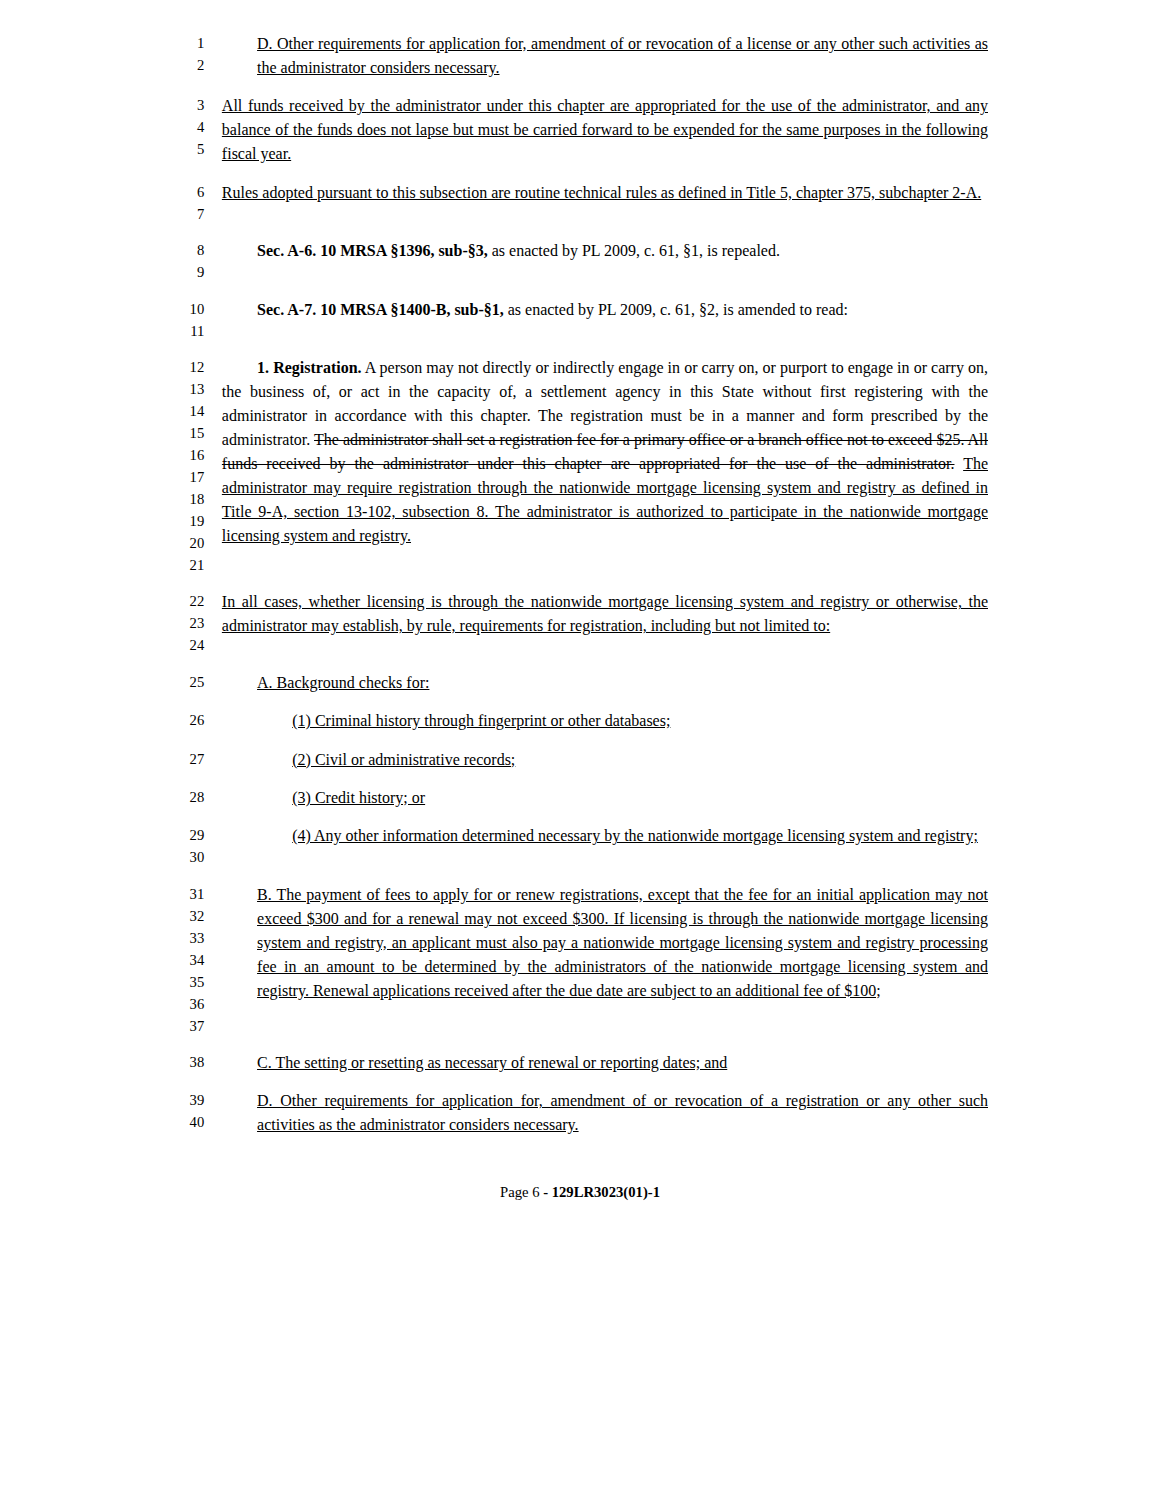1 2
D. Other requirements for application for, amendment of or revocation of a license or any other such activities as the administrator considers necessary.
3 4 5
All funds received by the administrator under this chapter are appropriated for the use of the administrator, and any balance of the funds does not lapse but must be carried forward to be expended for the same purposes in the following fiscal year.
6 7
Rules adopted pursuant to this subsection are routine technical rules as defined in Title 5, chapter 375, subchapter 2-A.
8 9
Sec. A-6. 10 MRSA §1396, sub-§3, as enacted by PL 2009, c. 61, §1, is repealed.
10 11
Sec. A-7. 10 MRSA §1400-B, sub-§1, as enacted by PL 2009, c. 61, §2, is amended to read:
12 13 14 15 16 17 18 19 20 21
1. Registration. A person may not directly or indirectly engage in or carry on, or purport to engage in or carry on, the business of, or act in the capacity of, a settlement agency in this State without first registering with the administrator in accordance with this chapter. The registration must be in a manner and form prescribed by the administrator. The administrator shall set a registration fee for a primary office or a branch office not to exceed $25. All funds received by the administrator under this chapter are appropriated for the use of the administrator. The administrator may require registration through the nationwide mortgage licensing system and registry as defined in Title 9-A, section 13-102, subsection 8. The administrator is authorized to participate in the nationwide mortgage licensing system and registry.
22 23 24
In all cases, whether licensing is through the nationwide mortgage licensing system and registry or otherwise, the administrator may establish, by rule, requirements for registration, including but not limited to:
25
A. Background checks for:
26
(1) Criminal history through fingerprint or other databases;
27
(2) Civil or administrative records;
28
(3) Credit history; or
29 30
(4) Any other information determined necessary by the nationwide mortgage licensing system and registry;
31 32 33 34 35 36 37
B. The payment of fees to apply for or renew registrations, except that the fee for an initial application may not exceed $300 and for a renewal may not exceed $300. If licensing is through the nationwide mortgage licensing system and registry, an applicant must also pay a nationwide mortgage licensing system and registry processing fee in an amount to be determined by the administrators of the nationwide mortgage licensing system and registry. Renewal applications received after the due date are subject to an additional fee of $100;
38
C. The setting or resetting as necessary of renewal or reporting dates; and
39 40
D. Other requirements for application for, amendment of or revocation of a registration or any other such activities as the administrator considers necessary.
Page 6 - 129LR3023(01)-1